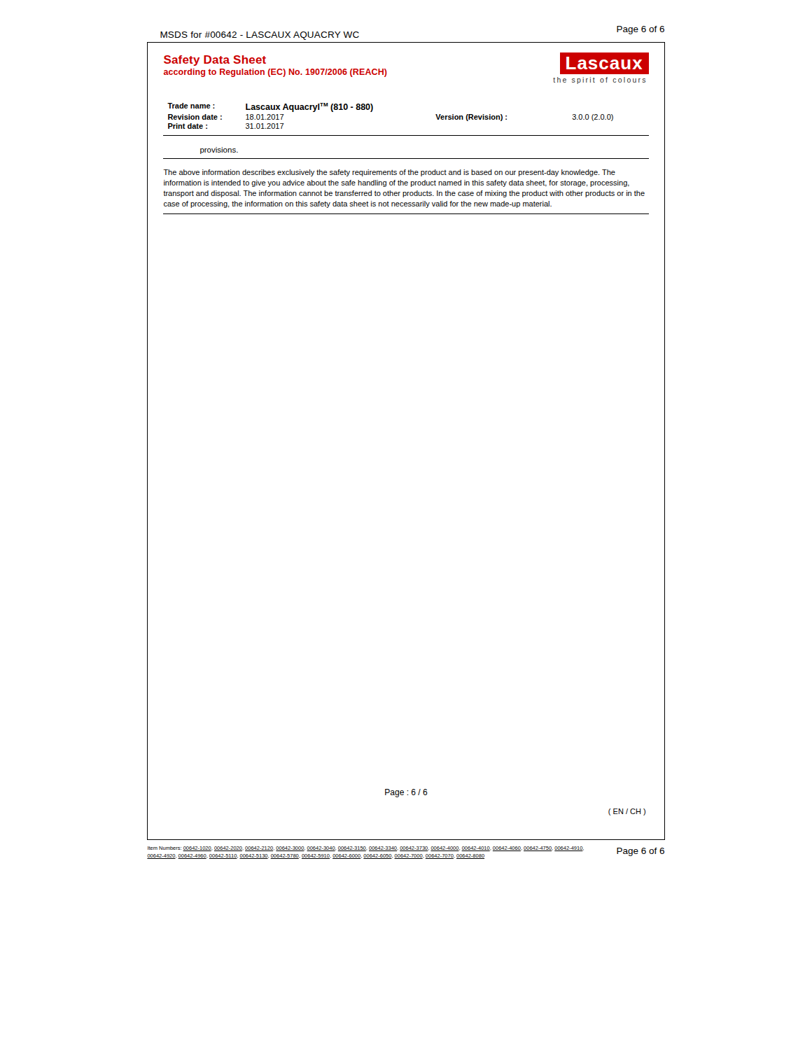MSDS for #00642 - LASCAUX AQUACRY WC
Page 6 of 6
Safety Data Sheet
according to Regulation (EC) No. 1907/2006 (REACH)
Lascaux
the spirit of colours
| Trade name : | Lascaux Aquacryl TM (810 - 880) | | |
| Revision date : | 18.01.2017 | Version (Revision) : | 3.0.0 (2.0.0) |
| Print date : | 31.01.2017 | | |
provisions.
The above information describes exclusively the safety requirements of the product and is based on our present-day knowledge. The information is intended to give you advice about the safe handling of the product named in this safety data sheet, for storage, processing, transport and disposal. The information cannot be transferred to other products. In the case of mixing the product with other products or in the case of processing, the information on this safety data sheet is not necessarily valid for the new made-up material.
Page : 6 / 6
( EN / CH )
Page 6 of 6 Item Numbers: 00642-1020, 00642-2020, 00642-2120, 00642-3000, 00642-3040, 00642-3150, 00642-3340, 00642-3730, 00642-4000, 00642-4010, 00642-4060, 00642-4750, 00642-4910, 00642-4920, 00642-4960, 00642-5110, 00642-5130, 00642-5780, 00642-5910, 00642-6000, 00642-6050, 00642-7000, 00642-7070, 00642-8080